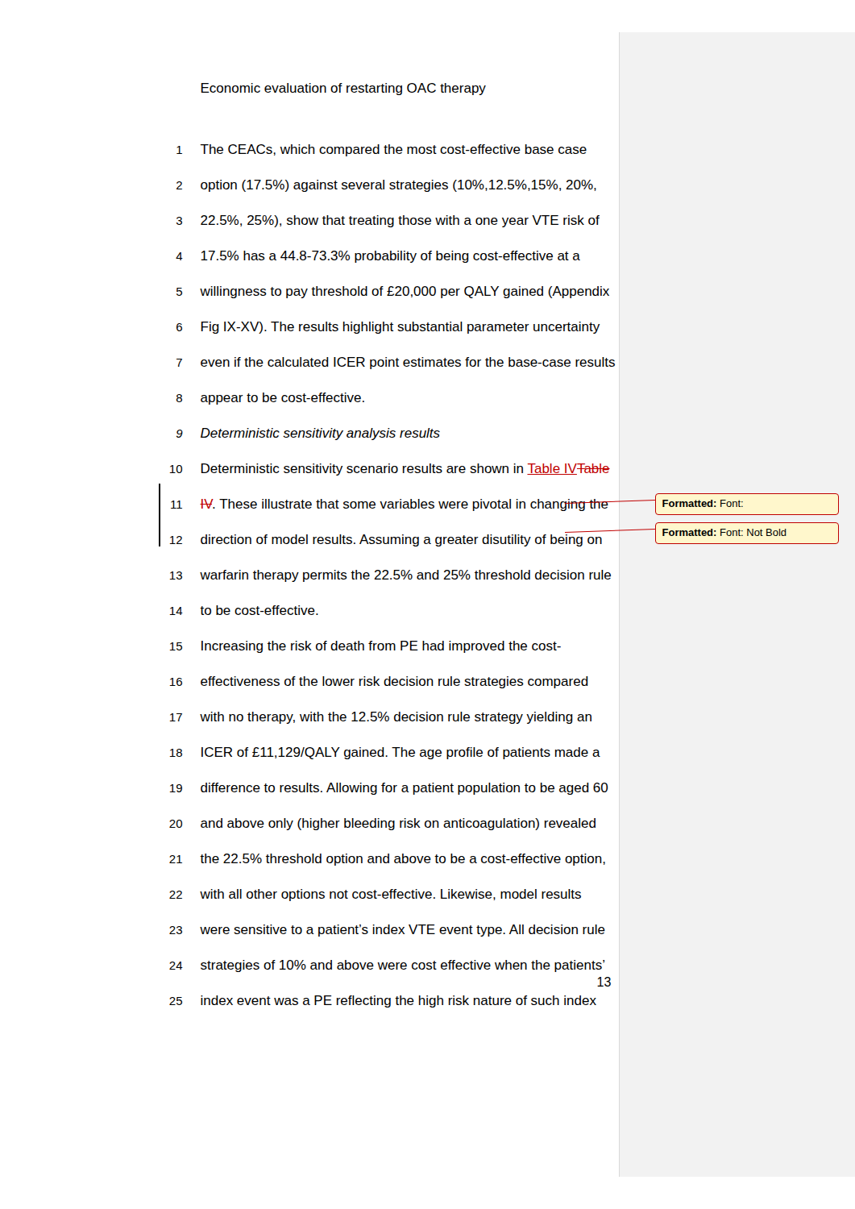Economic evaluation of restarting OAC therapy
1 The CEACs, which compared the most cost-effective base case
2option (17.5%) against several strategies (10%,12.5%,15%, 20%,
322.5%, 25%), show that treating those with a one year VTE risk of
417.5% has a 44.8-73.3% probability of being cost-effective at a
5willingness to pay threshold of £20,000 per QALY gained (Appendix
6 Fig IX-XV). The results highlight substantial parameter uncertainty
7even if the calculated ICER point estimates for the base-case results
8appear to be cost-effective.
9 Deterministic sensitivity analysis results
10 Deterministic sensitivity scenario results are shown in Table IV Table
11 IV. These illustrate that some variables were pivotal in changing the
12direction of model results. Assuming a greater disutility of being on
13warfarin therapy permits the 22.5% and 25% threshold decision rule
14to be cost-effective.
15 Increasing the risk of death from PE had improved the cost-
16effectiveness of the lower risk decision rule strategies compared
17with no therapy, with the 12.5% decision rule strategy yielding an
18 ICER of £11,129/QALY gained. The age profile of patients made a
19difference to results. Allowing for a patient population to be aged 60
20and above only (higher bleeding risk on anticoagulation) revealed
21the 22.5% threshold option and above to be a cost-effective option,
22with all other options not cost-effective. Likewise, model results
23were sensitive to a patient’s index VTE event type. All decision rule
24strategies of 10% and above were cost effective when the patients’
25index event was a PE reflecting the high risk nature of such index
Formatted: Font:
Formatted: Font: Not Bold
13